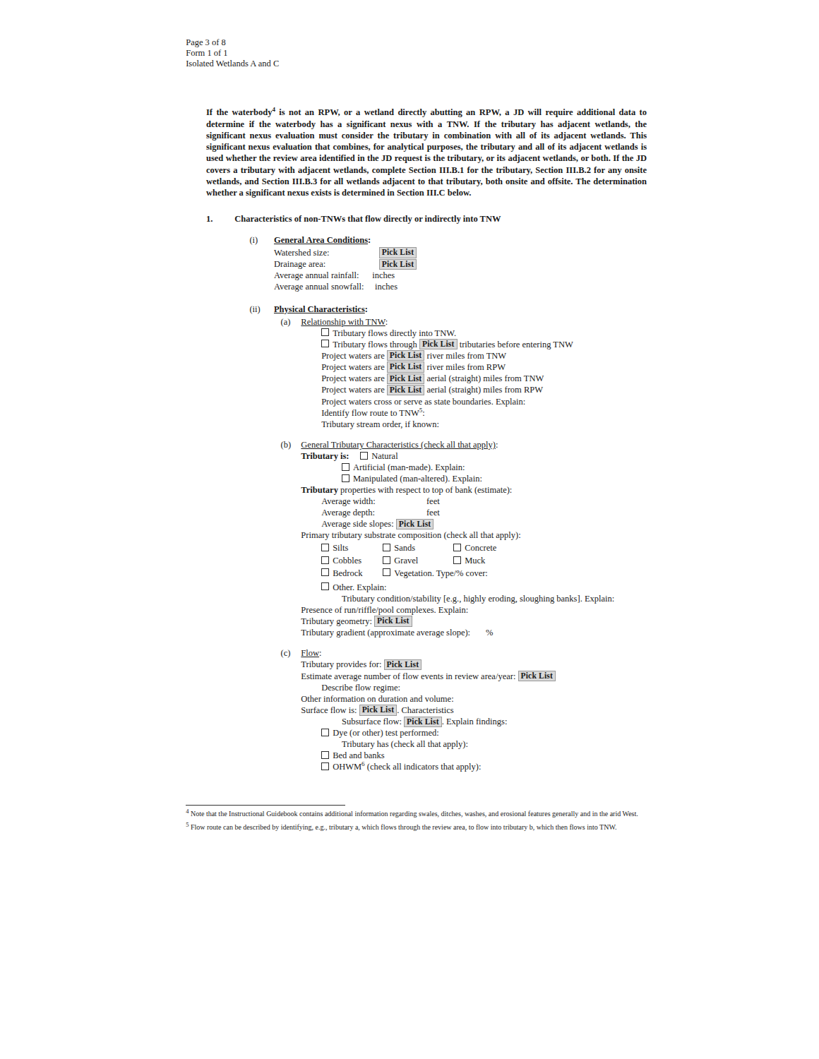Page 3 of 8
Form 1 of 1
Isolated Wetlands A and C
If the waterbody4 is not an RPW, or a wetland directly abutting an RPW, a JD will require additional data to determine if the waterbody has a significant nexus with a TNW. If the tributary has adjacent wetlands, the significant nexus evaluation must consider the tributary in combination with all of its adjacent wetlands. This significant nexus evaluation that combines, for analytical purposes, the tributary and all of its adjacent wetlands is used whether the review area identified in the JD request is the tributary, or its adjacent wetlands, or both. If the JD covers a tributary with adjacent wetlands, complete Section III.B.1 for the tributary, Section III.B.2 for any onsite wetlands, and Section III.B.3 for all wetlands adjacent to that tributary, both onsite and offsite. The determination whether a significant nexus exists is determined in Section III.C below.
1.
Characteristics of non-TNWs that flow directly or indirectly into TNW
(i)
General Area Conditions:
Watershed size: Pick List
Drainage area: Pick List
Average annual rainfall: inches
Average annual snowfall: inches
(ii)
Physical Characteristics:
(a)
Relationship with TNW:
Tributary flows directly into TNW.
Tributary flows through Pick List tributaries before entering TNW
Project waters are Pick List river miles from TNW
Project waters are Pick List river miles from RPW
Project waters are Pick List aerial (straight) miles from TNW
Project waters are Pick List aerial (straight) miles from RPW
Project waters cross or serve as state boundaries. Explain:
Identify flow route to TNW5:
Tributary stream order, if known:
(b)
General Tributary Characteristics (check all that apply):
Tributary is: Natural
Artificial (man-made). Explain:
Manipulated (man-altered). Explain:
Tributary properties with respect to top of bank (estimate):
Average width: feet
Average depth: feet
Average side slopes: Pick List
Primary tributary substrate composition (check all that apply):
| Silts | Sands | Concrete |
| Cobbles | Gravel | Muck |
| Bedrock | Vegetation. Type/% cover: |
Other. Explain:
Tributary condition/stability [e.g., highly eroding, sloughing banks]. Explain:
Presence of run/riffle/pool complexes. Explain:
Tributary geometry: Pick List
Tributary gradient (approximate average slope): %
(c)
Flow:
Tributary provides for: Pick List
Estimate average number of flow events in review area/year: Pick List
Describe flow regime:
Other information on duration and volume:
Surface flow is: Pick List. Characteristics
Subsurface flow: Pick List. Explain findings:
Dye (or other) test performed:
Tributary has (check all that apply):
Bed and banks
OHWM6 (check all indicators that apply):
4 Note that the Instructional Guidebook contains additional information regarding swales, ditches, washes, and erosional features generally and in the arid West.
5 Flow route can be described by identifying, e.g., tributary a, which flows through the review area, to flow into tributary b, which then flows into TNW.